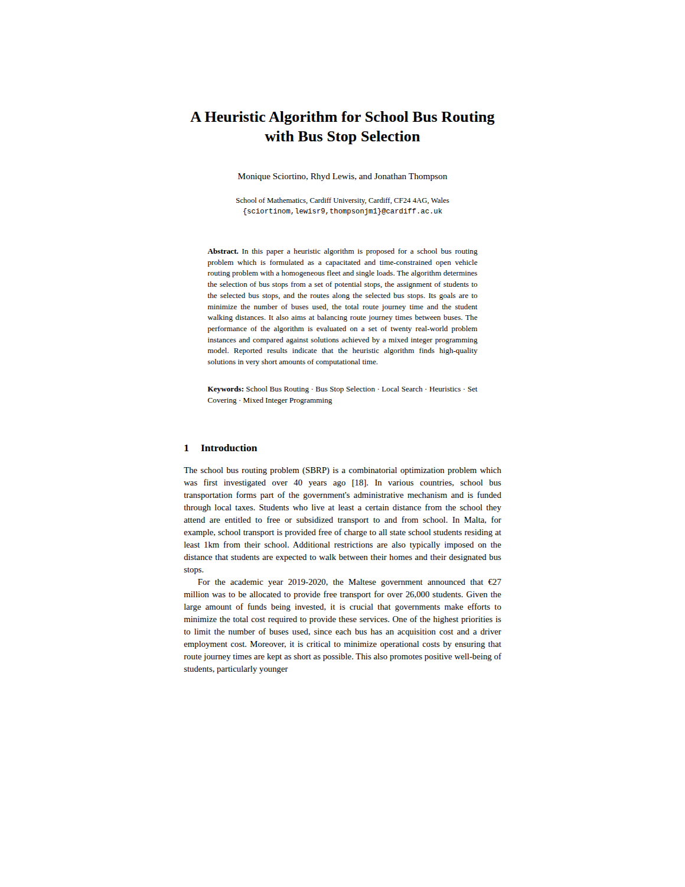A Heuristic Algorithm for School Bus Routing
with Bus Stop Selection
Monique Sciortino, Rhyd Lewis, and Jonathan Thompson
School of Mathematics, Cardiff University, Cardiff, CF24 4AG, Wales
{sciortinom,lewisr9,thompsonjm1}@cardiff.ac.uk
Abstract. In this paper a heuristic algorithm is proposed for a school bus routing problem which is formulated as a capacitated and time-constrained open vehicle routing problem with a homogeneous fleet and single loads. The algorithm determines the selection of bus stops from a set of potential stops, the assignment of students to the selected bus stops, and the routes along the selected bus stops. Its goals are to minimize the number of buses used, the total route journey time and the student walking distances. It also aims at balancing route journey times between buses. The performance of the algorithm is evaluated on a set of twenty real-world problem instances and compared against solutions achieved by a mixed integer programming model. Reported results indicate that the heuristic algorithm finds high-quality solutions in very short amounts of computational time.
Keywords: School Bus Routing · Bus Stop Selection · Local Search · Heuristics · Set Covering · Mixed Integer Programming
1 Introduction
The school bus routing problem (SBRP) is a combinatorial optimization problem which was first investigated over 40 years ago [18]. In various countries, school bus transportation forms part of the government's administrative mechanism and is funded through local taxes. Students who live at least a certain distance from the school they attend are entitled to free or subsidized transport to and from school. In Malta, for example, school transport is provided free of charge to all state school students residing at least 1km from their school. Additional restrictions are also typically imposed on the distance that students are expected to walk between their homes and their designated bus stops.
For the academic year 2019-2020, the Maltese government announced that €27 million was to be allocated to provide free transport for over 26,000 students. Given the large amount of funds being invested, it is crucial that governments make efforts to minimize the total cost required to provide these services. One of the highest priorities is to limit the number of buses used, since each bus has an acquisition cost and a driver employment cost. Moreover, it is critical to minimize operational costs by ensuring that route journey times are kept as short as possible. This also promotes positive well-being of students, particularly younger